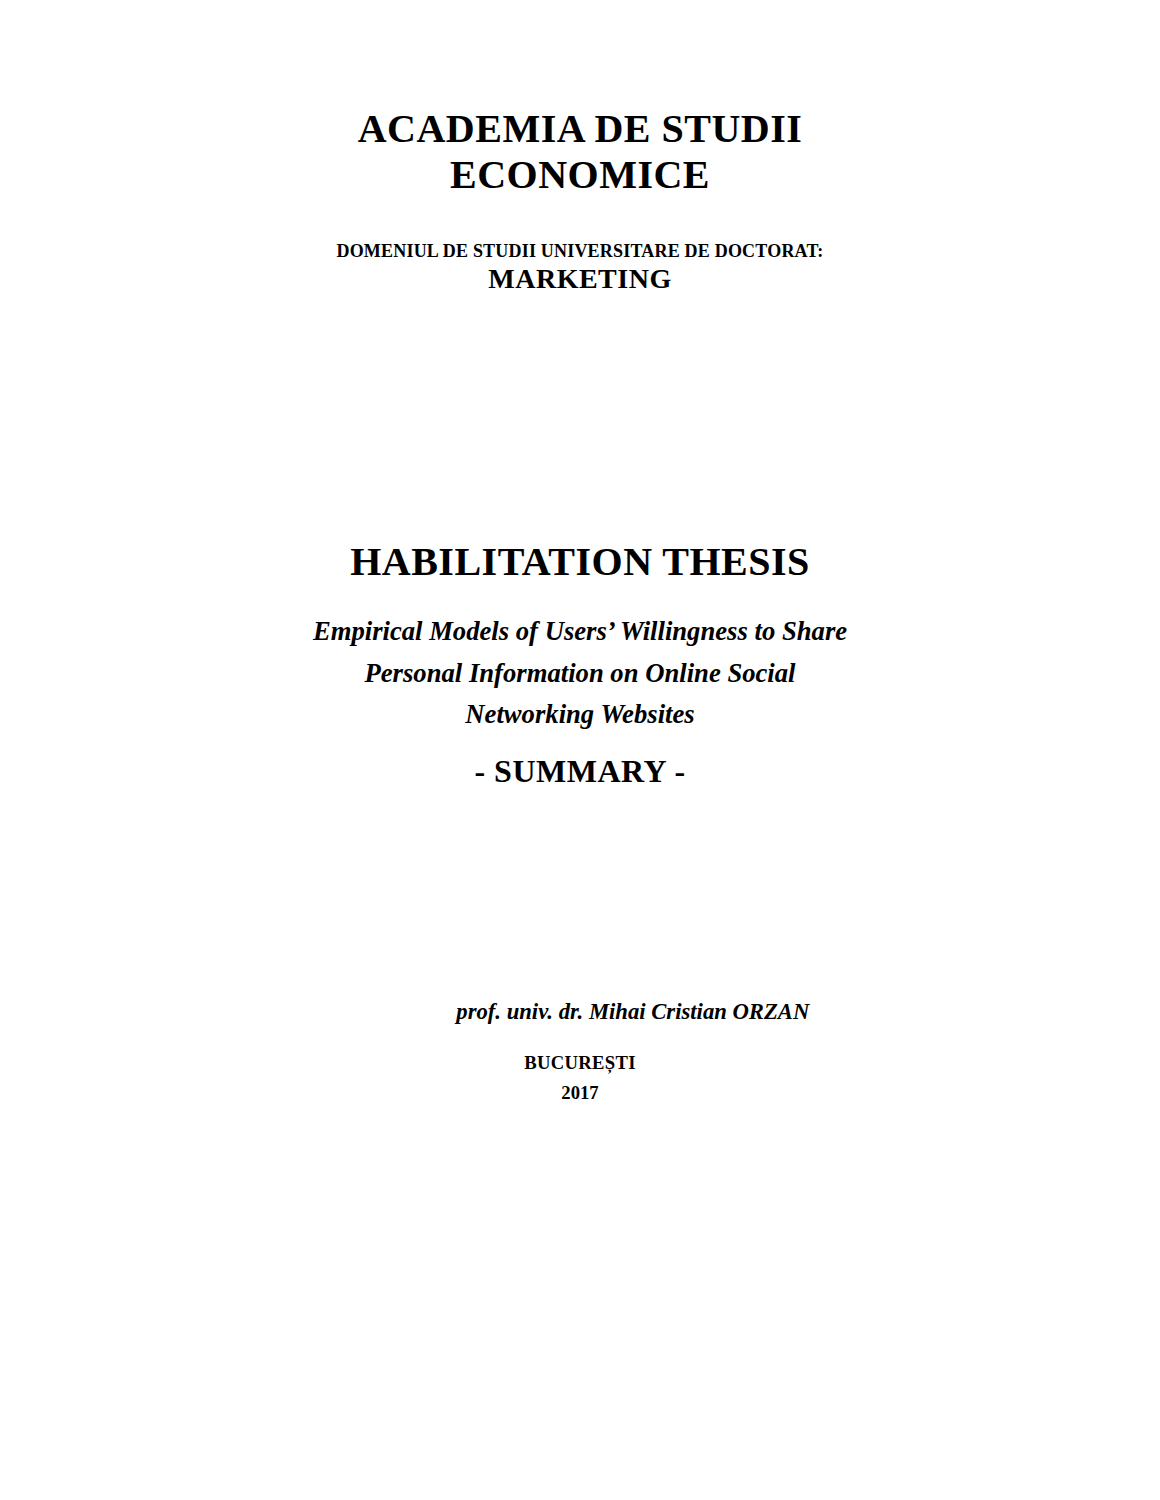ACADEMIA DE STUDII ECONOMICE
DOMENIUL DE STUDII UNIVERSITARE DE DOCTORAT: MARKETING
HABILITATION THESIS
Empirical Models of Users’ Willingness to Share Personal Information on Online Social Networking Websites
- SUMMARY -
prof. univ. dr. Mihai Cristian ORZAN
BUCUREȘTI
2017